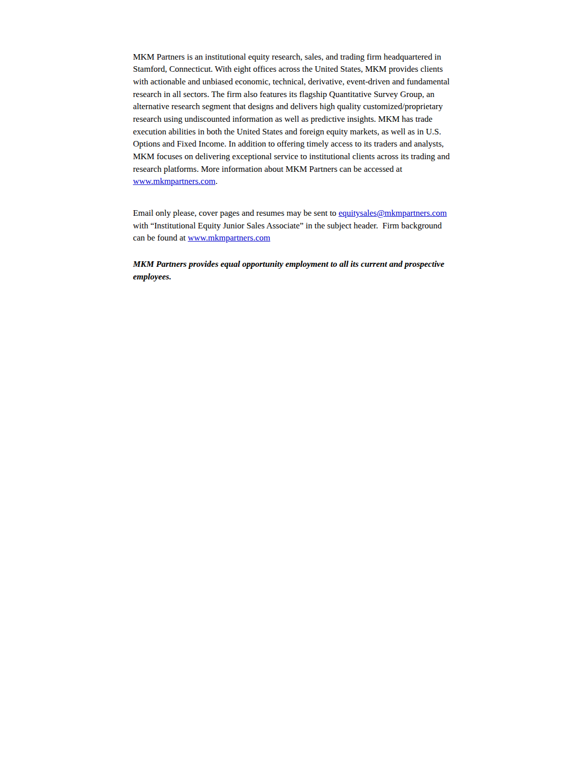MKM Partners is an institutional equity research, sales, and trading firm headquartered in Stamford, Connecticut. With eight offices across the United States, MKM provides clients with actionable and unbiased economic, technical, derivative, event-driven and fundamental research in all sectors. The firm also features its flagship Quantitative Survey Group, an alternative research segment that designs and delivers high quality customized/proprietary research using undiscounted information as well as predictive insights. MKM has trade execution abilities in both the United States and foreign equity markets, as well as in U.S. Options and Fixed Income. In addition to offering timely access to its traders and analysts, MKM focuses on delivering exceptional service to institutional clients across its trading and research platforms. More information about MKM Partners can be accessed at www.mkmpartners.com.
Email only please, cover pages and resumes may be sent to equitysales@mkmpartners.com with “Institutional Equity Junior Sales Associate” in the subject header. Firm background can be found at www.mkmpartners.com
MKM Partners provides equal opportunity employment to all its current and prospective employees.